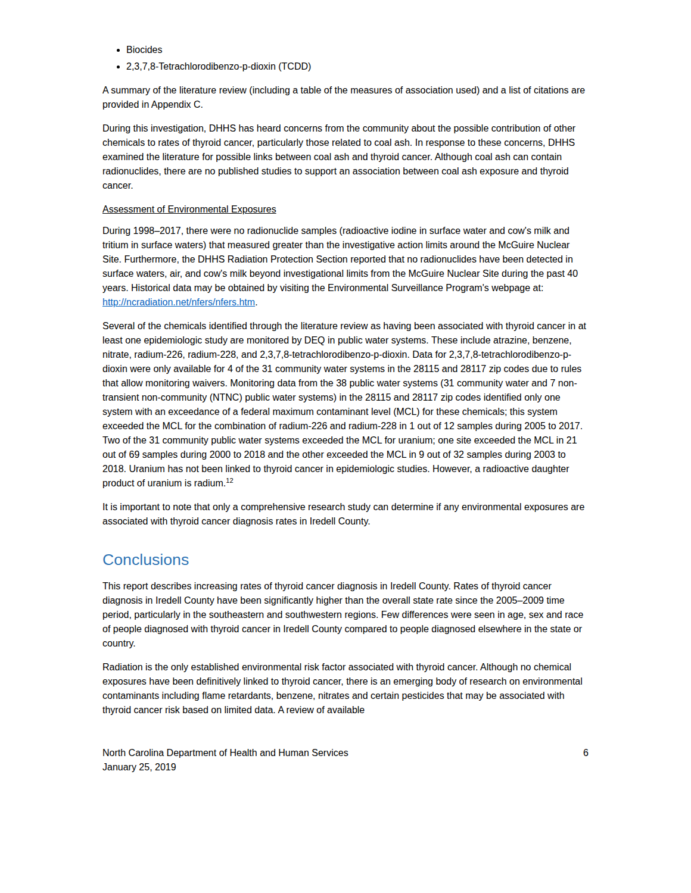Biocides
2,3,7,8-Tetrachlorodibenzo-p-dioxin (TCDD)
A summary of the literature review (including a table of the measures of association used) and a list of citations are provided in Appendix C.
During this investigation, DHHS has heard concerns from the community about the possible contribution of other chemicals to rates of thyroid cancer, particularly those related to coal ash. In response to these concerns, DHHS examined the literature for possible links between coal ash and thyroid cancer. Although coal ash can contain radionuclides, there are no published studies to support an association between coal ash exposure and thyroid cancer.
Assessment of Environmental Exposures
During 1998–2017, there were no radionuclide samples (radioactive iodine in surface water and cow's milk and tritium in surface waters) that measured greater than the investigative action limits around the McGuire Nuclear Site. Furthermore, the DHHS Radiation Protection Section reported that no radionuclides have been detected in surface waters, air, and cow's milk beyond investigational limits from the McGuire Nuclear Site during the past 40 years. Historical data may be obtained by visiting the Environmental Surveillance Program's webpage at: http://ncradiation.net/nfers/nfers.htm.
Several of the chemicals identified through the literature review as having been associated with thyroid cancer in at least one epidemiologic study are monitored by DEQ in public water systems. These include atrazine, benzene, nitrate, radium-226, radium-228, and 2,3,7,8-tetrachlorodibenzo-p-dioxin. Data for 2,3,7,8-tetrachlorodibenzo-p-dioxin were only available for 4 of the 31 community water systems in the 28115 and 28117 zip codes due to rules that allow monitoring waivers. Monitoring data from the 38 public water systems (31 community water and 7 non-transient non-community (NTNC) public water systems) in the 28115 and 28117 zip codes identified only one system with an exceedance of a federal maximum contaminant level (MCL) for these chemicals; this system exceeded the MCL for the combination of radium-226 and radium-228 in 1 out of 12 samples during 2005 to 2017. Two of the 31 community public water systems exceeded the MCL for uranium; one site exceeded the MCL in 21 out of 69 samples during 2000 to 2018 and the other exceeded the MCL in 9 out of 32 samples during 2003 to 2018. Uranium has not been linked to thyroid cancer in epidemiologic studies. However, a radioactive daughter product of uranium is radium.12
It is important to note that only a comprehensive research study can determine if any environmental exposures are associated with thyroid cancer diagnosis rates in Iredell County.
Conclusions
This report describes increasing rates of thyroid cancer diagnosis in Iredell County. Rates of thyroid cancer diagnosis in Iredell County have been significantly higher than the overall state rate since the 2005–2009 time period, particularly in the southeastern and southwestern regions. Few differences were seen in age, sex and race of people diagnosed with thyroid cancer in Iredell County compared to people diagnosed elsewhere in the state or country.
Radiation is the only established environmental risk factor associated with thyroid cancer. Although no chemical exposures have been definitively linked to thyroid cancer, there is an emerging body of research on environmental contaminants including flame retardants, benzene, nitrates and certain pesticides that may be associated with thyroid cancer risk based on limited data. A review of available
North Carolina Department of Health and Human Services
January 25, 2019
6